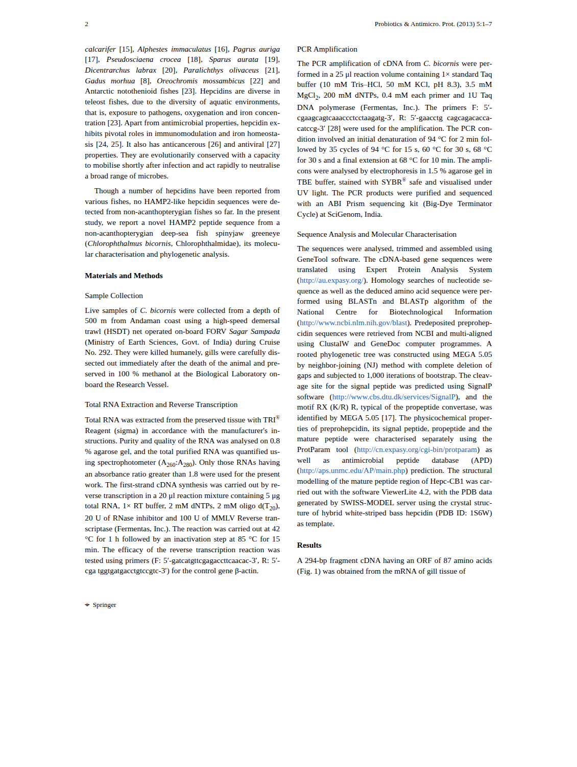2 Probiotics & Antimicro. Prot. (2013) 5:1–7
calcarifer [15], Alphestes immaculatus [16], Pagrus auriga [17], Pseudosciaena crocea [18], Sparus aurata [19], Dicentrarchus labrax [20], Paralichthys olivaceus [21], Gadus morhua [8], Oreochromis mossambicus [22] and Antarctic notothenioid fishes [23]. Hepcidins are diverse in teleost fishes, due to the diversity of aquatic environments, that is, exposure to pathogens, oxygenation and iron concentration [23]. Apart from antimicrobial properties, hepcidin exhibits pivotal roles in immunomodulation and iron homeostasis [24, 25]. It also has anticancerous [26] and antiviral [27] properties. They are evolutionarily conserved with a capacity to mobilise shortly after infection and act rapidly to neutralise a broad range of microbes.
Though a number of hepcidins have been reported from various fishes, no HAMP2-like hepcidin sequences were detected from non-acanthopterygian fishes so far. In the present study, we report a novel HAMP2 peptide sequence from a non-acanthopterygian deep-sea fish spinyjaw greeneye (Chlorophthalmus bicornis, Chlorophthalmidae), its molecular characterisation and phylogenetic analysis.
Materials and Methods
Sample Collection
Live samples of C. bicornis were collected from a depth of 500 m from Andaman coast using a high-speed demersal trawl (HSDT) net operated on-board FORV Sagar Sampada (Ministry of Earth Sciences, Govt. of India) during Cruise No. 292. They were killed humanely, gills were carefully dissected out immediately after the death of the animal and preserved in 100 % methanol at the Biological Laboratory on-board the Research Vessel.
Total RNA Extraction and Reverse Transcription
Total RNA was extracted from the preserved tissue with TRI® Reagent (sigma) in accordance with the manufacturer's instructions. Purity and quality of the RNA was analysed on 0.8 % agarose gel, and the total purified RNA was quantified using spectrophotometer (A260:A280). Only those RNAs having an absorbance ratio greater than 1.8 were used for the present work. The first-strand cDNA synthesis was carried out by reverse transcription in a 20 μl reaction mixture containing 5 μg total RNA, 1× RT buffer, 2 mM dNTPs, 2 mM oligo d(T20), 20 U of RNase inhibitor and 100 U of MMLV Reverse transcriptase (Fermentas, Inc.). The reaction was carried out at 42 °C for 1 h followed by an inactivation step at 85 °C for 15 min. The efficacy of the reverse transcription reaction was tested using primers (F: 5′-gatcatgttcgagaccttcaacac-3′, R: 5′-cga tggtgatgacctgtccgtc-3′) for the control gene β-actin.
PCR Amplification
The PCR amplification of cDNA from C. bicornis were performed in a 25 μl reaction volume containing 1× standard Taq buffer (10 mM Tris–HCl, 50 mM KCl, pH 8.3), 3.5 mM MgCl2, 200 mM dNTPs, 0.4 mM each primer and 1U Taq DNA polymerase (Fermentas, Inc.). The primers F: 5′-cgaagcagtcaaaccctcctaagatg-3′, R: 5′-gaacctg cagcagacaccacatccg-3′ [28] were used for the amplification. The PCR condition involved an initial denaturation of 94 °C for 2 min followed by 35 cycles of 94 °C for 15 s, 60 °C for 30 s, 68 °C for 30 s and a final extension at 68 °C for 10 min. The amplicons were analysed by electrophoresis in 1.5 % agarose gel in TBE buffer, stained with SYBR® safe and visualised under UV light. The PCR products were purified and sequenced with an ABI Prism sequencing kit (Big-Dye Terminator Cycle) at SciGenom, India.
Sequence Analysis and Molecular Characterisation
The sequences were analysed, trimmed and assembled using GeneTool software. The cDNA-based gene sequences were translated using Expert Protein Analysis System (http://au.expasy.org/). Homology searches of nucleotide sequence as well as the deduced amino acid sequence were performed using BLASTn and BLASTp algorithm of the National Centre for Biotechnological Information (http://www.ncbi.nlm.nih.gov/blast). Predeposited preprohepcidin sequences were retrieved from NCBI and multi-aligned using ClustalW and GeneDoc computer programmes. A rooted phylogenetic tree was constructed using MEGA 5.05 by neighbor-joining (NJ) method with complete deletion of gaps and subjected to 1,000 iterations of bootstrap. The cleavage site for the signal peptide was predicted using SignalP software (http://www.cbs.dtu.dk/services/SignalP), and the motif RX (K/R) R, typical of the propeptide convertase, was identified by MEGA 5.05 [17]. The physicochemical properties of preprohepcidin, its signal peptide, propeptide and the mature peptide were characterised separately using the ProtParam tool (http://cn.expasy.org/cgi-bin/protparam) as well as antimicrobial peptide database (APD) (http://aps.unmc.edu/AP/main.php) prediction. The structural modelling of the mature peptide region of Hepc-CB1 was carried out with the software ViewerLite 4.2, with the PDB data generated by SWISS-MODEL server using the crystal structure of hybrid white-striped bass hepcidin (PDB ID: 1S6W) as template.
Results
A 294-bp fragment cDNA having an ORF of 87 amino acids (Fig. 1) was obtained from the mRNA of gill tissue of
⌖ Springer